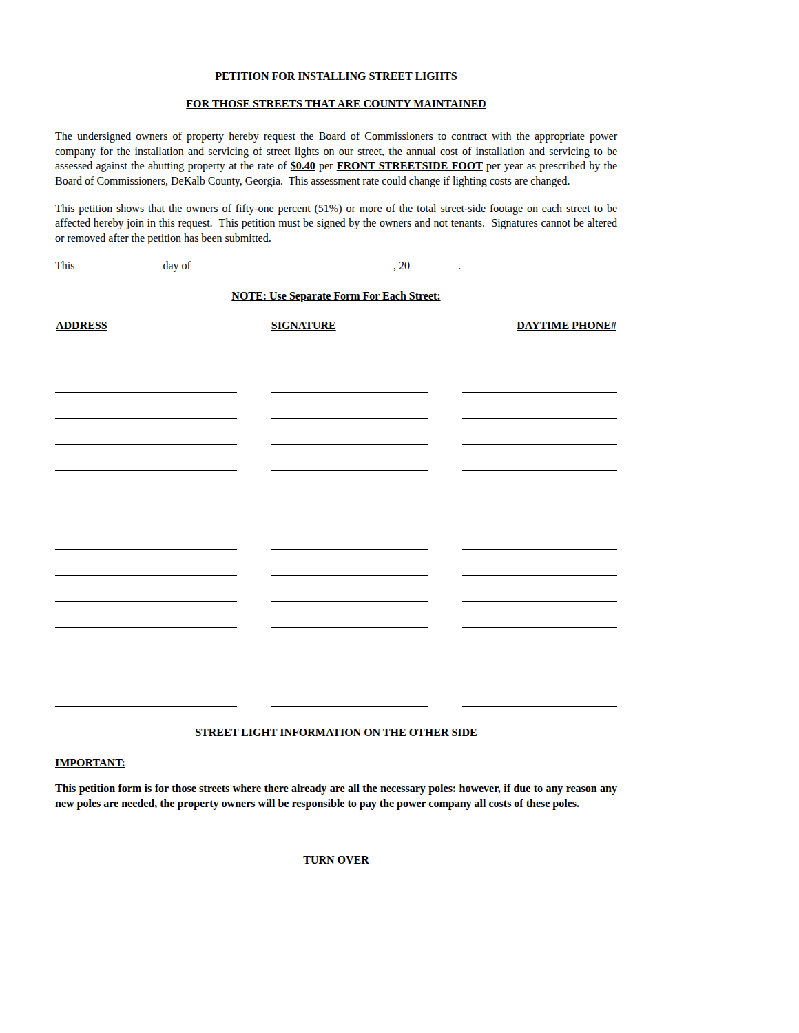PETITION FOR INSTALLING STREET LIGHTS
FOR THOSE STREETS THAT ARE COUNTY MAINTAINED
The undersigned owners of property hereby request the Board of Commissioners to contract with the appropriate power company for the installation and servicing of street lights on our street, the annual cost of installation and servicing to be assessed against the abutting property at the rate of $0.40 per FRONT STREETSIDE FOOT per year as prescribed by the Board of Commissioners, DeKalb County, Georgia. This assessment rate could change if lighting costs are changed.
This petition shows that the owners of fifty-one percent (51%) or more of the total street-side footage on each street to be affected hereby join in this request. This petition must be signed by the owners and not tenants. Signatures cannot be altered or removed after the petition has been submitted.
This day of , 20 .
NOTE: Use Separate Form For Each Street:
| ADDRESS | SIGNATURE | DAYTIME PHONE# |
| --- | --- | --- |
STREET LIGHT INFORMATION ON THE OTHER SIDE
IMPORTANT:
This petition form is for those streets where there already are all the necessary poles: however, if due to any reason any new poles are needed, the property owners will be responsible to pay the power company all costs of these poles.
TURN OVER